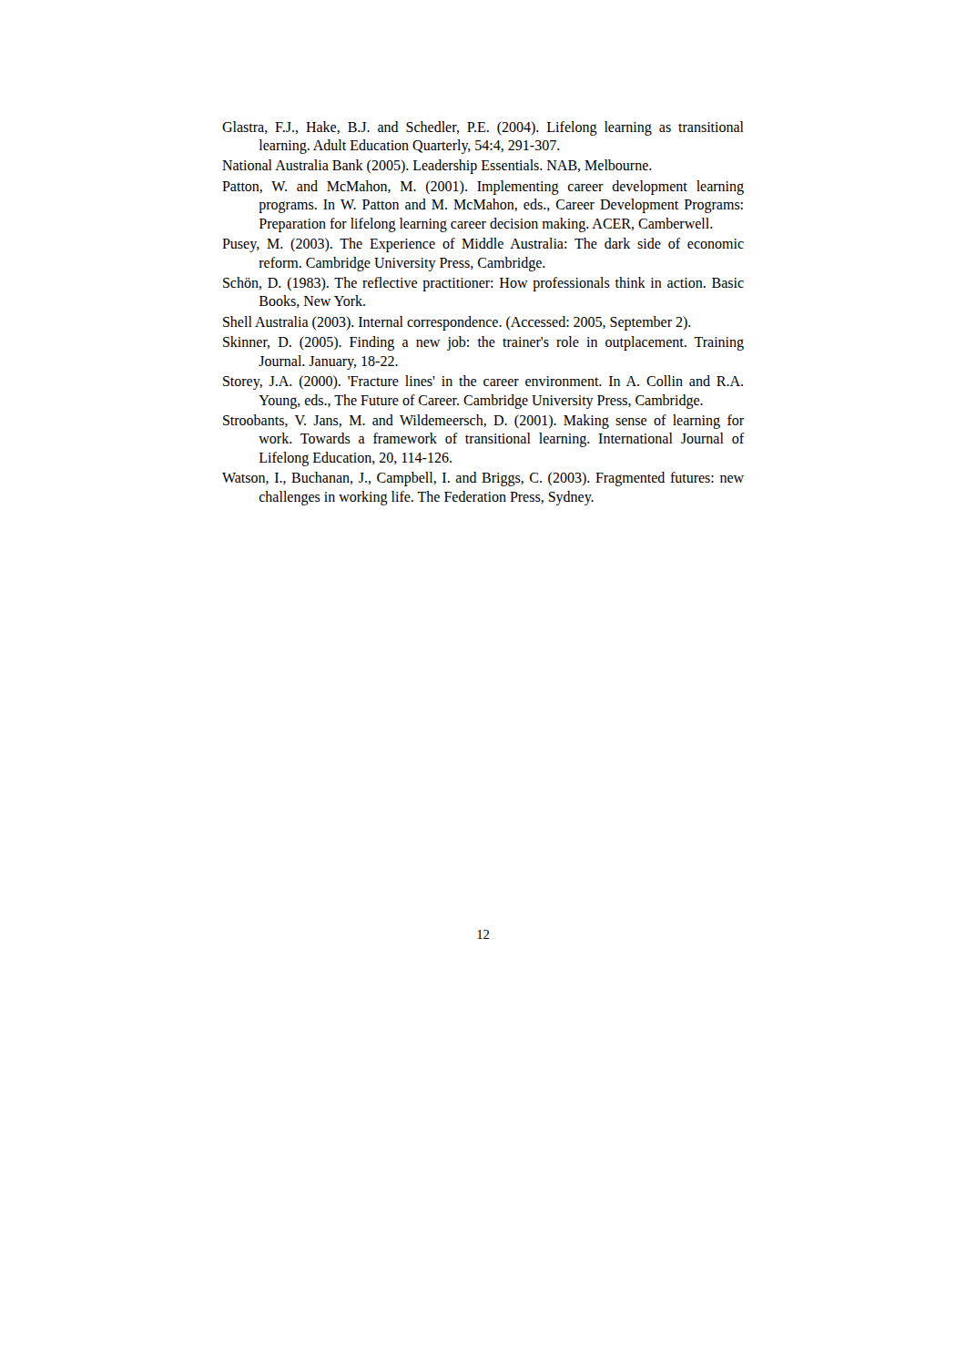Glastra, F.J., Hake, B.J. and Schedler, P.E. (2004). Lifelong learning as transitional learning. Adult Education Quarterly, 54:4, 291-307.
National Australia Bank (2005). Leadership Essentials. NAB, Melbourne.
Patton, W. and McMahon, M. (2001). Implementing career development learning programs. In W. Patton and M. McMahon, eds., Career Development Programs: Preparation for lifelong learning career decision making. ACER, Camberwell.
Pusey, M. (2003). The Experience of Middle Australia: The dark side of economic reform. Cambridge University Press, Cambridge.
Schön, D. (1983). The reflective practitioner: How professionals think in action. Basic Books, New York.
Shell Australia (2003). Internal correspondence. (Accessed: 2005, September 2).
Skinner, D. (2005). Finding a new job: the trainer's role in outplacement. Training Journal. January, 18-22.
Storey, J.A. (2000). 'Fracture lines' in the career environment. In A. Collin and R.A. Young, eds., The Future of Career. Cambridge University Press, Cambridge.
Stroobants, V. Jans, M. and Wildemeersch, D. (2001). Making sense of learning for work. Towards a framework of transitional learning. International Journal of Lifelong Education, 20, 114-126.
Watson, I., Buchanan, J., Campbell, I. and Briggs, C. (2003). Fragmented futures: new challenges in working life. The Federation Press, Sydney.
12